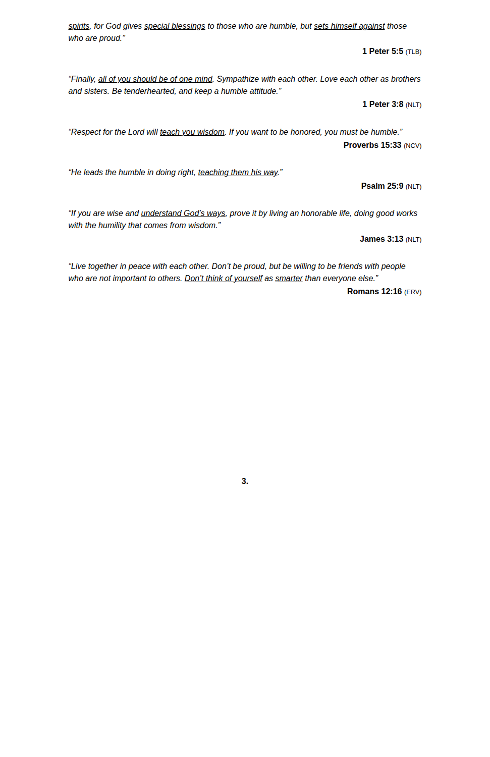spirits, for God gives special blessings to those who are humble, but sets himself against those who are proud.”
1 Peter 5:5 (TLB)
“Finally, all of you should be of one mind. Sympathize with each other. Love each other as brothers and sisters. Be tenderhearted, and keep a humble attitude.”
1 Peter 3:8 (NLT)
“Respect for the Lord will teach you wisdom. If you want to be honored, you must be humble.”
Proverbs 15:33 (NCV)
“He leads the humble in doing right, teaching them his way.”
Psalm 25:9 (NLT)
“If you are wise and understand God’s ways, prove it by living an honorable life, doing good works with the humility that comes from wisdom.”
James 3:13 (NLT)
“Live together in peace with each other. Don’t be proud, but be willing to be friends with people who are not important to others. Don’t think of yourself as smarter than everyone else.”
Romans 12:16 (ERV)
3.